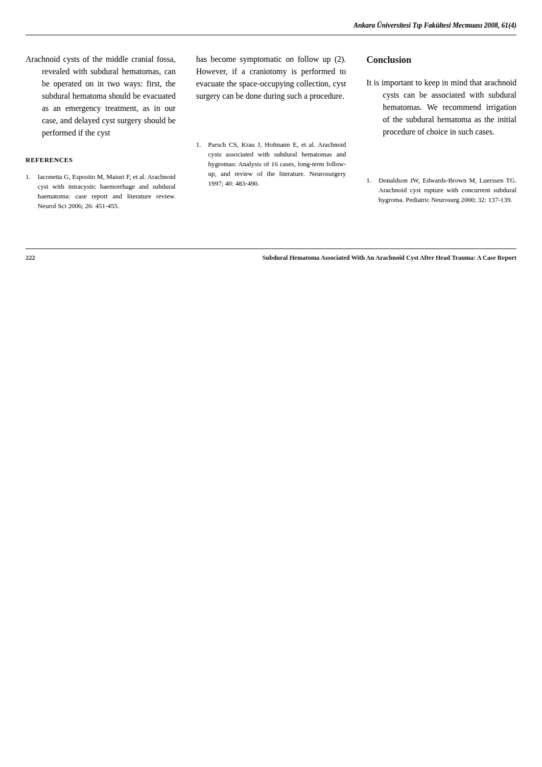Ankara Üniversitesi Tıp Fakültesi Mecmuası 2008, 61(4)
Arachnoid cysts of the middle cranial fossa, revealed with subdural hematomas, can be operated on in two ways: first, the subdural hematoma should be evacuated as an emergency treatment, as in our case, and delayed cyst surgery should be performed if the cyst
REFERENCES
Iaconetta G, Esposito M, Maiuri F, et al. Arachnoid cyst with intracystic haemorrhage and subdural haematoma: case report and literature review. Neurol Sci 2006; 26: 451-455.
has become symptomatic on follow up (2). However, if a craniotomy is performed to evacuate the space-occupying collection, cyst surgery can be done during such a procedure.
Parsch CS, Krau J, Hofmann E, et al. Arachnoid cysts associated with subdural hematomas and hygromas: Analysis of 16 cases, long-term follow-up, and review of the literature. Neurosurgery 1997; 40: 483-490.
Conclusion
It is important to keep in mind that arachnoid cysts can be associated with subdural hematomas. We recommend irrigation of the subdural hematoma as the initial procedure of choice in such cases.
Donaldson JW, Edwards-Brown M, Luerssen TG. Arachnoid cyst rupture with concurrent subdural hygroma. Pediatric Neurosurg 2000; 32: 137-139.
222 Subdural Hematoma Associated With An Arachnoid Cyst After Head Trauma: A Case Report